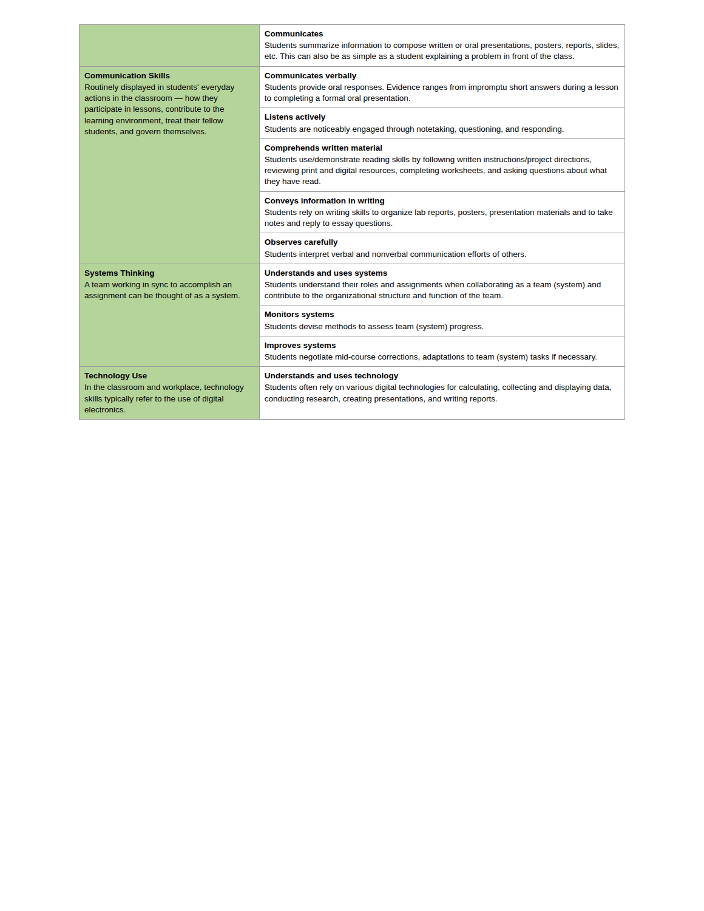| | Communicates Students summarize information to compose written or oral presentations, posters, reports, slides, etc. This can also be as simple as a student explaining a problem in front of the class. |
| Communication Skills Routinely displayed in students' everyday actions in the classroom — how they participate in lessons, contribute to the learning environment, treat their fellow students, and govern themselves. | Communicates verbally Students provide oral responses. Evidence ranges from impromptu short answers during a lesson to completing a formal oral presentation. |
| Listens actively Students are noticeably engaged through notetaking, questioning, and responding. |
| Comprehends written material Students use/demonstrate reading skills by following written instructions/project directions, reviewing print and digital resources, completing worksheets, and asking questions about what they have read. |
| Conveys information in writing Students rely on writing skills to organize lab reports, posters, presentation materials and to take notes and reply to essay questions. |
| Observes carefully Students interpret verbal and nonverbal communication efforts of others. |
| Systems Thinking A team working in sync to accomplish an assignment can be thought of as a system. | Understands and uses systems Students understand their roles and assignments when collaborating as a team (system) and contribute to the organizational structure and function of the team. |
| Monitors systems Students devise methods to assess team (system) progress. |
| Improves systems Students negotiate mid-course corrections, adaptations to team (system) tasks if necessary. |
| Technology Use In the classroom and workplace, technology skills typically refer to the use of digital electronics. | Understands and uses technology Students often rely on various digital technologies for calculating, collecting and displaying data, conducting research, creating presentations, and writing reports. |